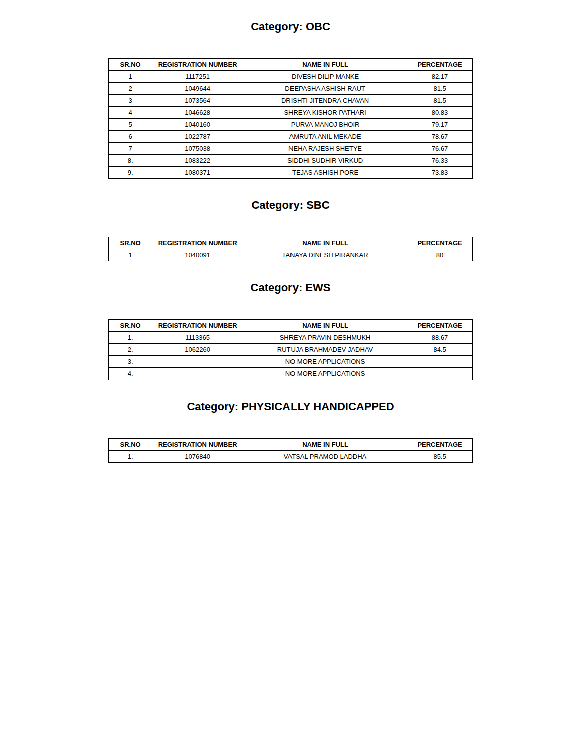Category: OBC
| SR.NO | REGISTRATION NUMBER | NAME IN FULL | PERCENTAGE |
| --- | --- | --- | --- |
| 1 | 1117251 | DIVESH DILIP MANKE | 82.17 |
| 2 | 1049644 | DEEPASHA ASHISH RAUT | 81.5 |
| 3 | 1073564 | DRISHTI JITENDRA CHAVAN | 81.5 |
| 4 | 1046628 | SHREYA KISHOR PATHARI | 80.83 |
| 5 | 1040160 | PURVA MANOJ BHOIR | 79.17 |
| 6 | 1022787 | AMRUTA ANIL MEKADE | 78.67 |
| 7 | 1075038 | NEHA RAJESH SHETYE | 76.67 |
| 8. | 1083222 | SIDDHI SUDHIR VIRKUD | 76.33 |
| 9. | 1080371 | TEJAS ASHISH PORE | 73.83 |
Category: SBC
| SR.NO | REGISTRATION NUMBER | NAME IN FULL | PERCENTAGE |
| --- | --- | --- | --- |
| 1 | 1040091 | TANAYA DINESH PIRANKAR | 80 |
Category: EWS
| SR.NO | REGISTRATION NUMBER | NAME IN FULL | PERCENTAGE |
| --- | --- | --- | --- |
| 1. | 1113365 | SHREYA PRAVIN DESHMUKH | 88.67 |
| 2. | 1062260 | RUTUJA BRAHMADEV JADHAV | 84.5 |
| 3. | | NO MORE APPLICATIONS | |
| 4. | | NO MORE APPLICATIONS | |
Category: PHYSICALLY HANDICAPPED
| SR.NO | REGISTRATION NUMBER | NAME IN FULL | PERCENTAGE |
| --- | --- | --- | --- |
| 1. | 1076840 | VATSAL PRAMOD LADDHA | 85.5 |